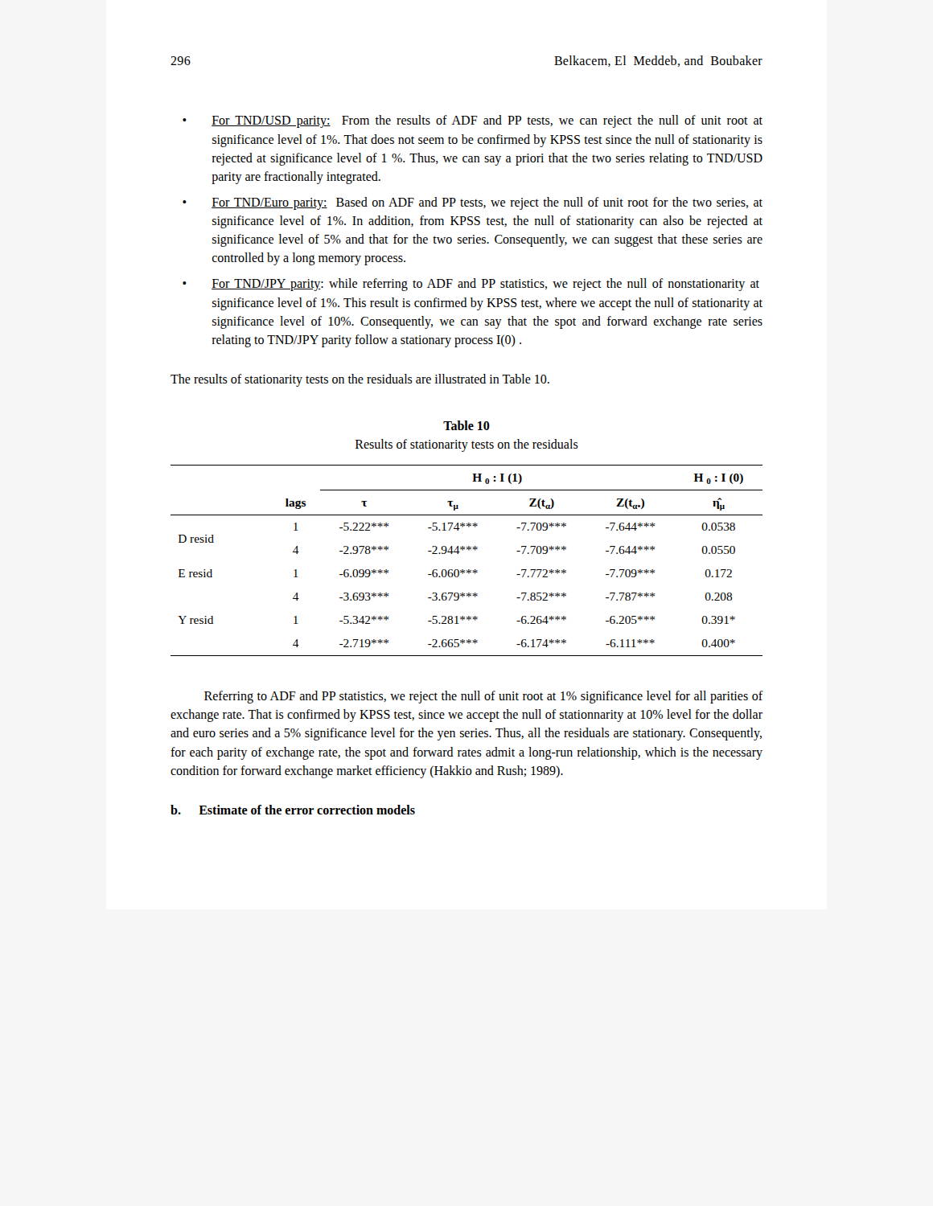296 Belkacem, El Meddeb, and Boubaker
For TND/USD parity: From the results of ADF and PP tests, we can reject the null of unit root at significance level of 1%. That does not seem to be confirmed by KPSS test since the null of stationarity is rejected at significance level of 1 %. Thus, we can say a priori that the two series relating to TND/USD parity are fractionally integrated.
For TND/Euro parity: Based on ADF and PP tests, we reject the null of unit root for the two series, at significance level of 1%. In addition, from KPSS test, the null of stationarity can also be rejected at significance level of 5% and that for the two series. Consequently, we can suggest that these series are controlled by a long memory process.
For TND/JPY parity: while referring to ADF and PP statistics, we reject the null of nonstationarity at significance level of 1%. This result is confirmed by KPSS test, where we accept the null of stationarity at significance level of 10%. Consequently, we can say that the spot and forward exchange rate series relating to TND/JPY parity follow a stationary process I(0) .
The results of stationarity tests on the residuals are illustrated in Table 10.
Table 10 Results of stationarity tests on the residuals
| | | H 0 : I (1) | H 0 : I (0) |
| --- | --- | --- | --- |
| | lags | τ | τ μ | Z(t α ) | Z(t α• ) | η̂ μ |
| D resid | 1 | -5.222*** | -5.174*** | -7.709*** | -7.644*** | 0.0538 |
| 4 | -2.978*** | -2.944*** | -7.709*** | -7.644*** | 0.0550 |
| E resid | 1 | -6.099*** | -6.060*** | -7.772*** | -7.709*** | 0.172 |
| | 4 | -3.693*** | -3.679*** | -7.852*** | -7.787*** | 0.208 |
| Y resid | 1 | -5.342*** | -5.281*** | -6.264*** | -6.205*** | 0.391* |
| | 4 | -2.719*** | -2.665*** | -6.174*** | -6.111*** | 0.400* |
Referring to ADF and PP statistics, we reject the null of unit root at 1% significance level for all parities of exchange rate. That is confirmed by KPSS test, since we accept the null of stationnarity at 10% level for the dollar and euro series and a 5% significance level for the yen series. Thus, all the residuals are stationary. Consequently, for each parity of exchange rate, the spot and forward rates admit a long-run relationship, which is the necessary condition for forward exchange market efficiency (Hakkio and Rush; 1989).
b. Estimate of the error correction models